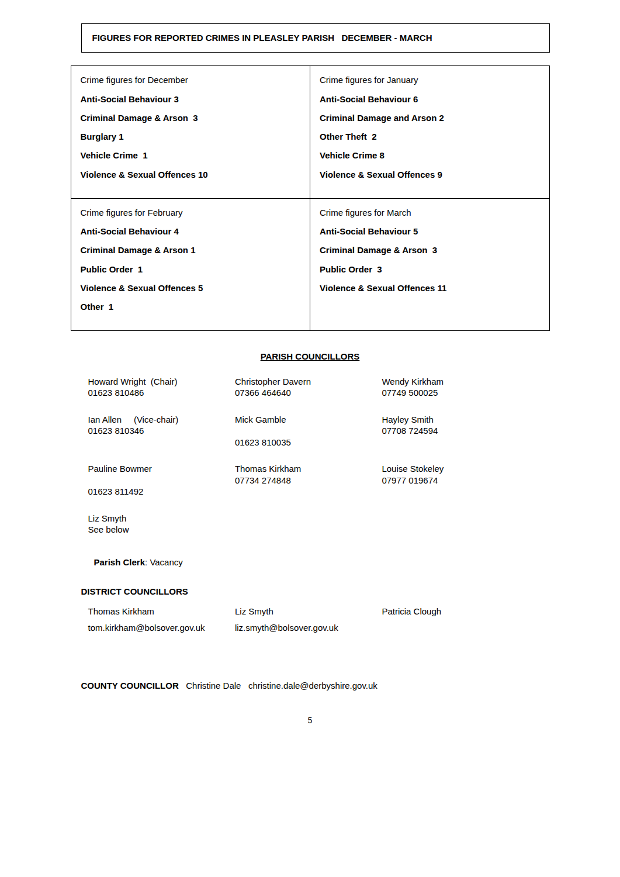FIGURES FOR REPORTED CRIMES IN PLEASLEY PARISH DECEMBER - MARCH
| Crime figures for December Anti-Social Behaviour 3 Criminal Damage & Arson 3 Burglary 1 Vehicle Crime 1 Violence & Sexual Offences 10 | Crime figures for January Anti-Social Behaviour 6 Criminal Damage and Arson 2 Other Theft 2 Vehicle Crime 8 Violence & Sexual Offences 9 |
| Crime figures for February Anti-Social Behaviour 4 Criminal Damage & Arson 1 Public Order 1 Violence & Sexual Offences 5 Other 1 | Crime figures for March Anti-Social Behaviour 5 Criminal Damage & Arson 3 Public Order 3 Violence & Sexual Offences 11 |
PARISH COUNCILLORS
| Howard Wright (Chair) 01623 810486 | Christopher Davern 07366 464640 | Wendy Kirkham 07749 500025 |
| Ian Allen (Vice-chair) 01623 810346 | Mick Gamble 01623 810035 | Hayley Smith 07708 724594 |
| Pauline Bowmer 01623 811492 | Thomas Kirkham 07734 274848 | Louise Stokeley 07977 019674 |
| Liz Smyth See below | | |
Parish Clerk: Vacancy
DISTRICT COUNCILLORS
| Thomas Kirkham | Liz Smyth | Patricia Clough |
| tom.kirkham@bolsover.gov.uk | liz.smyth@bolsover.gov.uk | |
COUNTY COUNCILLOR Christine Dale christine.dale@derbyshire.gov.uk
5